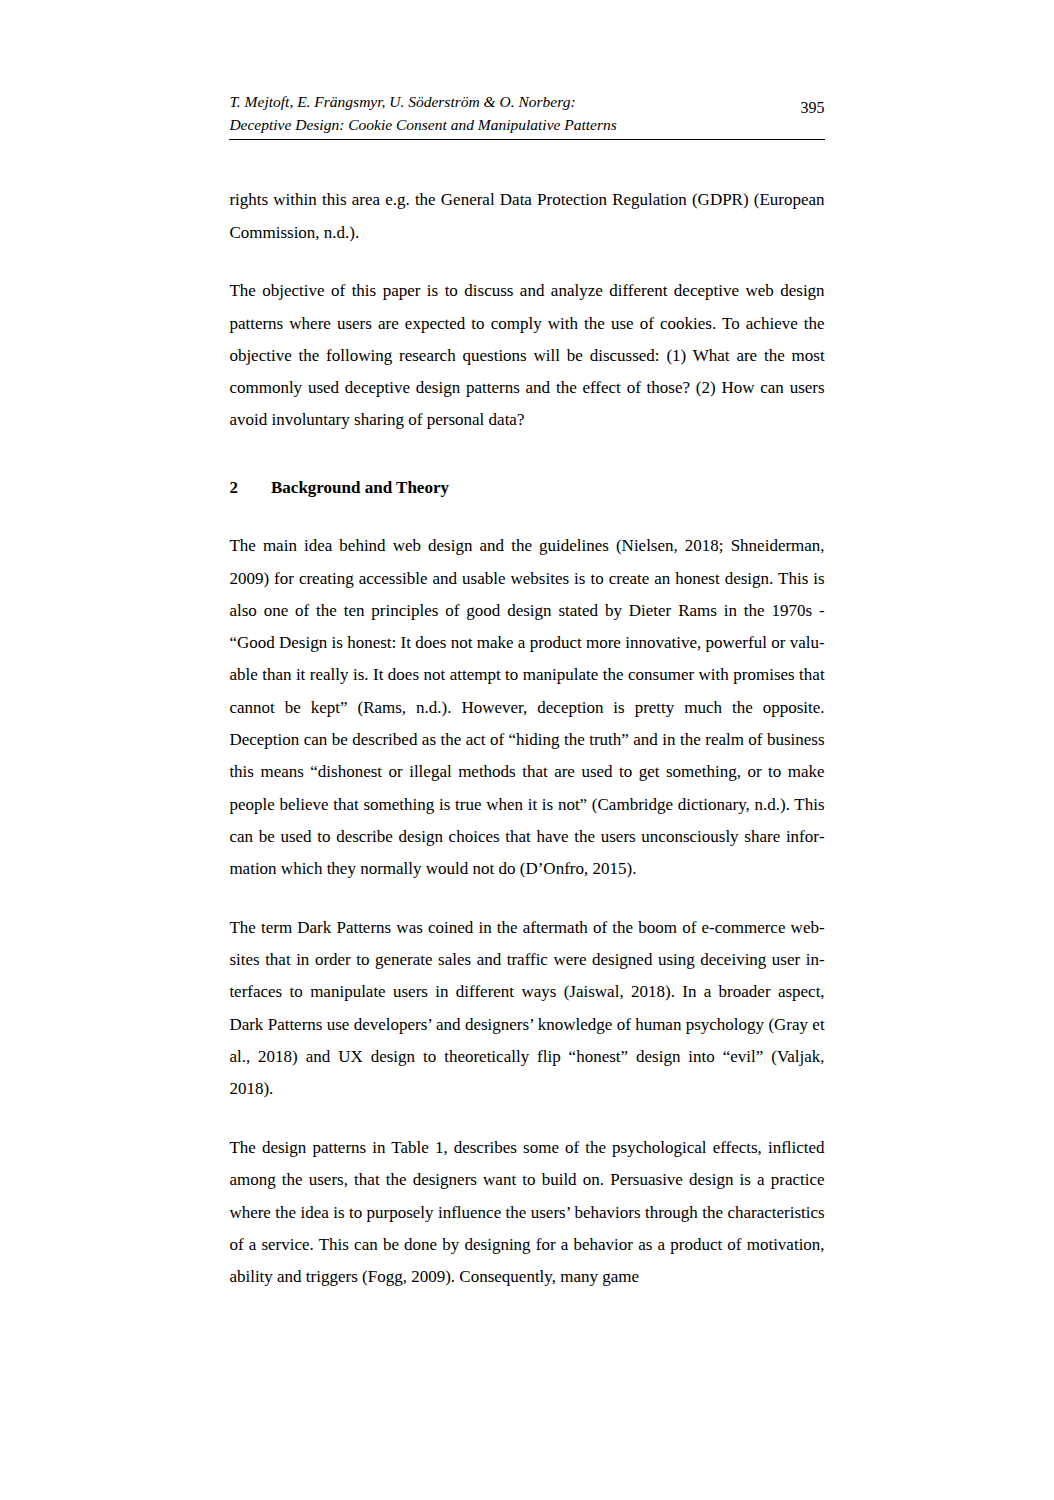T. Mejtoft, E. Frängsmyr, U. Söderström & O. Norberg:
Deceptive Design: Cookie Consent and Manipulative Patterns
395
rights within this area e.g. the General Data Protection Regulation (GDPR) (European Commission, n.d.).
The objective of this paper is to discuss and analyze different deceptive web design patterns where users are expected to comply with the use of cookies. To achieve the objective the following research questions will be discussed: (1) What are the most commonly used deceptive design patterns and the effect of those? (2) How can users avoid involuntary sharing of personal data?
2 Background and Theory
The main idea behind web design and the guidelines (Nielsen, 2018; Shneiderman, 2009) for creating accessible and usable websites is to create an honest design. This is also one of the ten principles of good design stated by Dieter Rams in the 1970s - “Good Design is honest: It does not make a product more innovative, powerful or valuable than it really is. It does not attempt to manipulate the consumer with promises that cannot be kept” (Rams, n.d.). However, deception is pretty much the opposite. Deception can be described as the act of “hiding the truth” and in the realm of business this means “dishonest or illegal methods that are used to get something, or to make people believe that something is true when it is not” (Cambridge dictionary, n.d.). This can be used to describe design choices that have the users unconsciously share information which they normally would not do (D’Onfro, 2015).
The term Dark Patterns was coined in the aftermath of the boom of e-commerce websites that in order to generate sales and traffic were designed using deceiving user interfaces to manipulate users in different ways (Jaiswal, 2018). In a broader aspect, Dark Patterns use developers’ and designers’ knowledge of human psychology (Gray et al., 2018) and UX design to theoretically flip “honest” design into “evil” (Valjak, 2018).
The design patterns in Table 1, describes some of the psychological effects, inflicted among the users, that the designers want to build on. Persuasive design is a practice where the idea is to purposely influence the users’ behaviors through the characteristics of a service. This can be done by designing for a behavior as a product of motivation, ability and triggers (Fogg, 2009). Consequently, many game